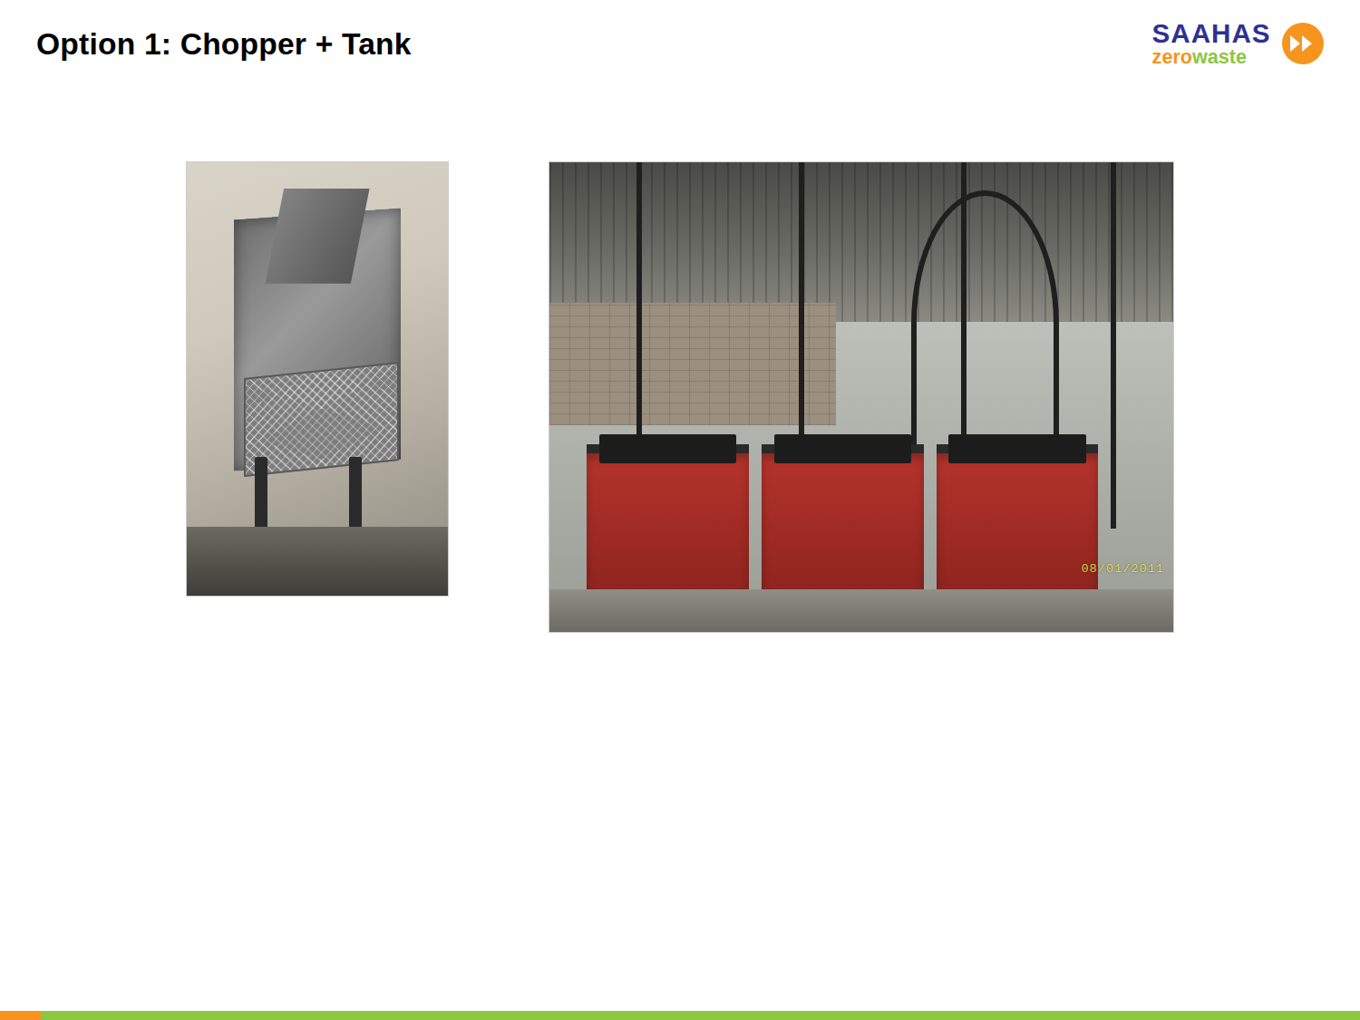Option 1: Chopper + Tank
SAAHAS zero waste
08/01/2011